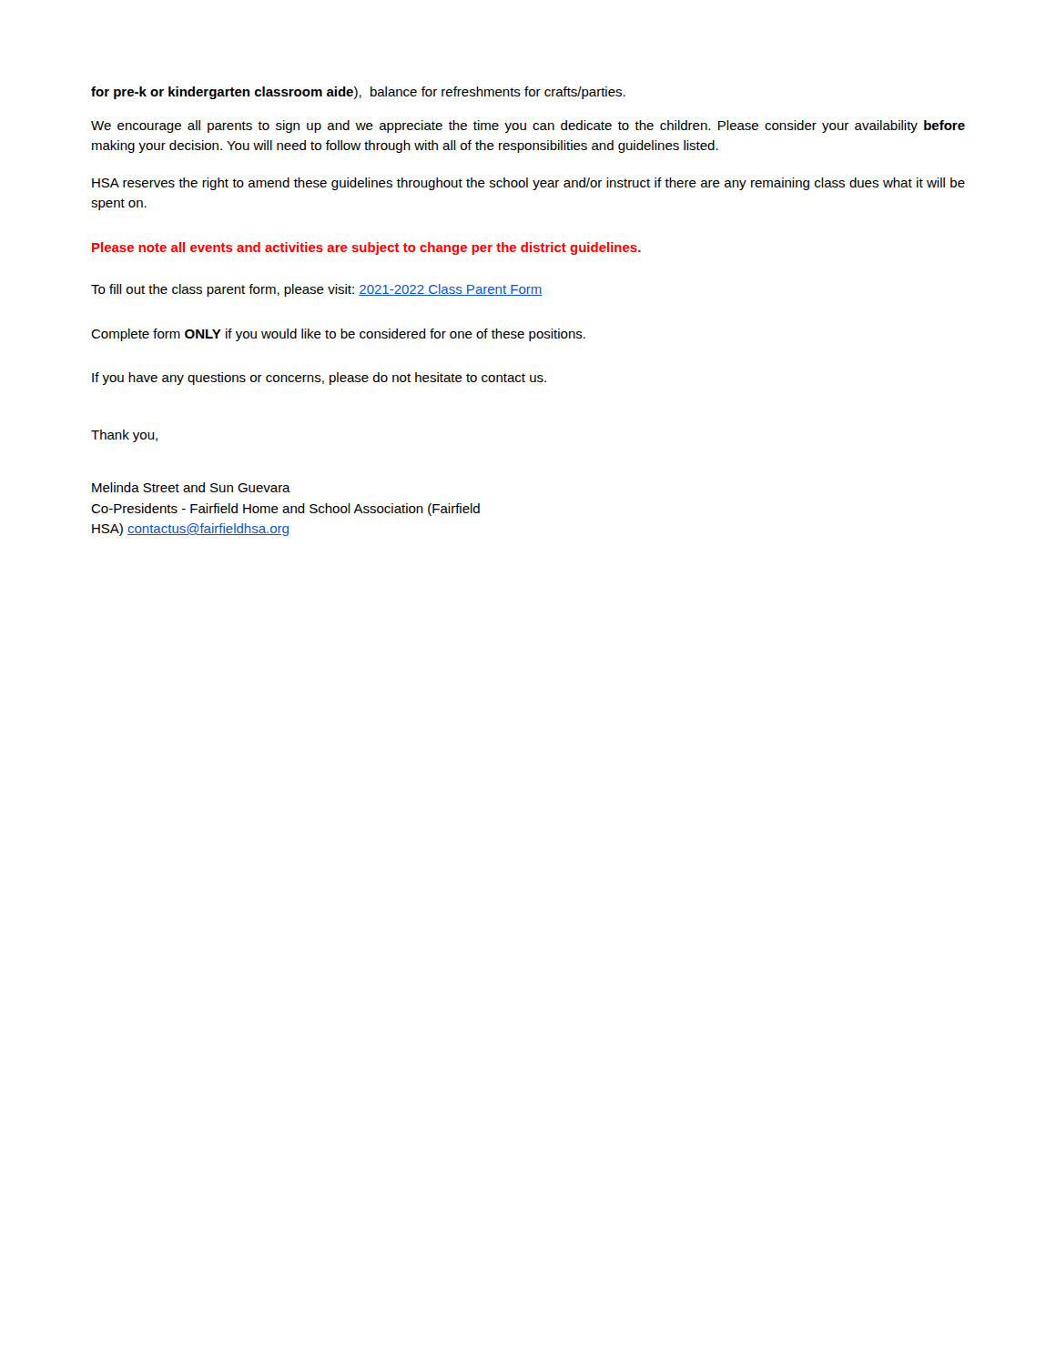for pre-k or kindergarten classroom aide), balance for refreshments for crafts/parties.
We encourage all parents to sign up and we appreciate the time you can dedicate to the children. Please consider your availability before making your decision. You will need to follow through with all of the responsibilities and guidelines listed.
HSA reserves the right to amend these guidelines throughout the school year and/or instruct if there are any remaining class dues what it will be spent on.
Please note all events and activities are subject to change per the district guidelines.
To fill out the class parent form, please visit: 2021-2022 Class Parent Form
Complete form ONLY if you would like to be considered for one of these positions.
If you have any questions or concerns, please do not hesitate to contact us.
Thank you,
Melinda Street and Sun Guevara
Co-Presidents - Fairfield Home and School Association (Fairfield
HSA) contactus@fairfieldhsa.org